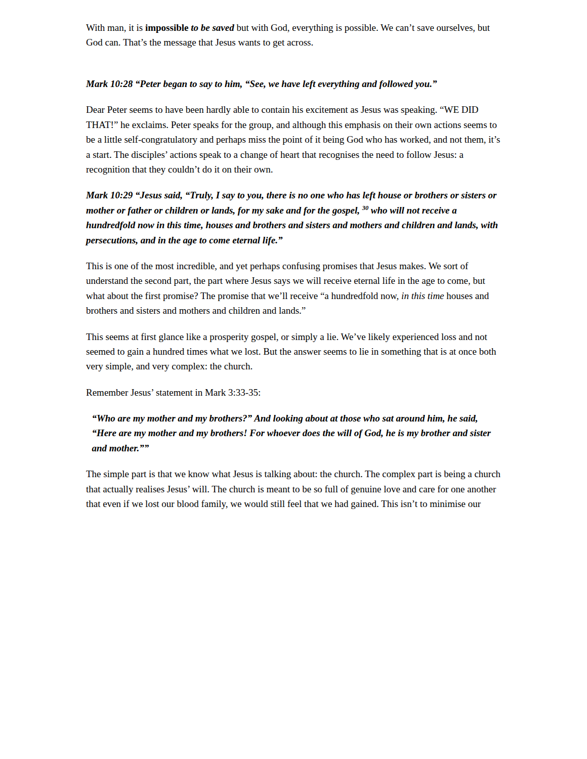With man, it is impossible to be saved but with God, everything is possible. We can’t save ourselves, but God can. That’s the message that Jesus wants to get across.
Mark 10:28 “Peter began to say to him, “See, we have left everything and followed you.”
Dear Peter seems to have been hardly able to contain his excitement as Jesus was speaking. “WE DID THAT!” he exclaims. Peter speaks for the group, and although this emphasis on their own actions seems to be a little self-congratulatory and perhaps miss the point of it being God who has worked, and not them, it’s a start. The disciples’ actions speak to a change of heart that recognises the need to follow Jesus: a recognition that they couldn’t do it on their own.
Mark 10:29 “Jesus said, “Truly, I say to you, there is no one who has left house or brothers or sisters or mother or father or children or lands, for my sake and for the gospel, 30 who will not receive a hundredfold now in this time, houses and brothers and sisters and mothers and children and lands, with persecutions, and in the age to come eternal life.”
This is one of the most incredible, and yet perhaps confusing promises that Jesus makes. We sort of understand the second part, the part where Jesus says we will receive eternal life in the age to come, but what about the first promise? The promise that we’ll receive “a hundredfold now, in this time houses and brothers and sisters and mothers and children and lands.”
This seems at first glance like a prosperity gospel, or simply a lie. We’ve likely experienced loss and not seemed to gain a hundred times what we lost. But the answer seems to lie in something that is at once both very simple, and very complex: the church.
Remember Jesus’ statement in Mark 3:33-35:
“Who are my mother and my brothers?” And looking about at those who sat around him, he said, “Here are my mother and my brothers! For whoever does the will of God, he is my brother and sister and mother.””
The simple part is that we know what Jesus is talking about: the church. The complex part is being a church that actually realises Jesus’ will. The church is meant to be so full of genuine love and care for one another that even if we lost our blood family, we would still feel that we had gained. This isn’t to minimise our